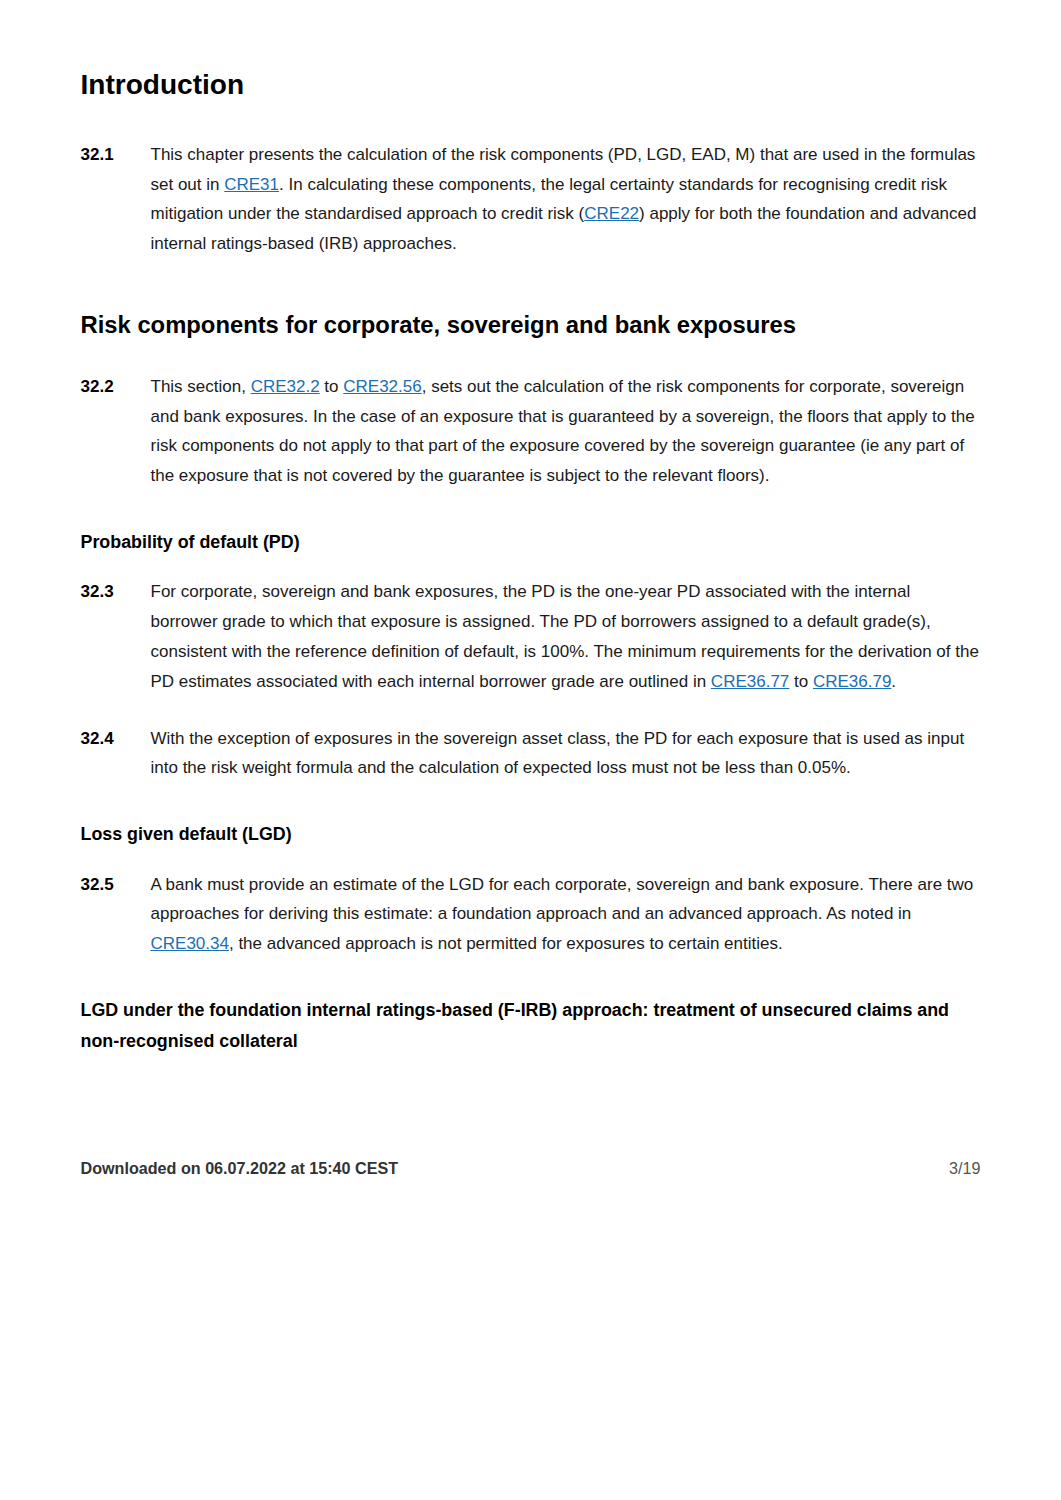Introduction
32.1
This chapter presents the calculation of the risk components (PD, LGD, EAD, M) that are used in the formulas set out in CRE31. In calculating these components, the legal certainty standards for recognising credit risk mitigation under the standardised approach to credit risk (CRE22) apply for both the foundation and advanced internal ratings-based (IRB) approaches.
Risk components for corporate, sovereign and bank exposures
32.2
This section, CRE32.2 to CRE32.56, sets out the calculation of the risk components for corporate, sovereign and bank exposures. In the case of an exposure that is guaranteed by a sovereign, the floors that apply to the risk components do not apply to that part of the exposure covered by the sovereign guarantee (ie any part of the exposure that is not covered by the guarantee is subject to the relevant floors).
Probability of default (PD)
32.3
For corporate, sovereign and bank exposures, the PD is the one-year PD associated with the internal borrower grade to which that exposure is assigned. The PD of borrowers assigned to a default grade(s), consistent with the reference definition of default, is 100%. The minimum requirements for the derivation of the PD estimates associated with each internal borrower grade are outlined in CRE36.77 to CRE36.79.
32.4
With the exception of exposures in the sovereign asset class, the PD for each exposure that is used as input into the risk weight formula and the calculation of expected loss must not be less than 0.05%.
Loss given default (LGD)
32.5
A bank must provide an estimate of the LGD for each corporate, sovereign and bank exposure. There are two approaches for deriving this estimate: a foundation approach and an advanced approach. As noted in CRE30.34, the advanced approach is not permitted for exposures to certain entities.
LGD under the foundation internal ratings-based (F-IRB) approach: treatment of unsecured claims and non-recognised collateral
Downloaded on 06.07.2022 at 15:40 CEST
3/19